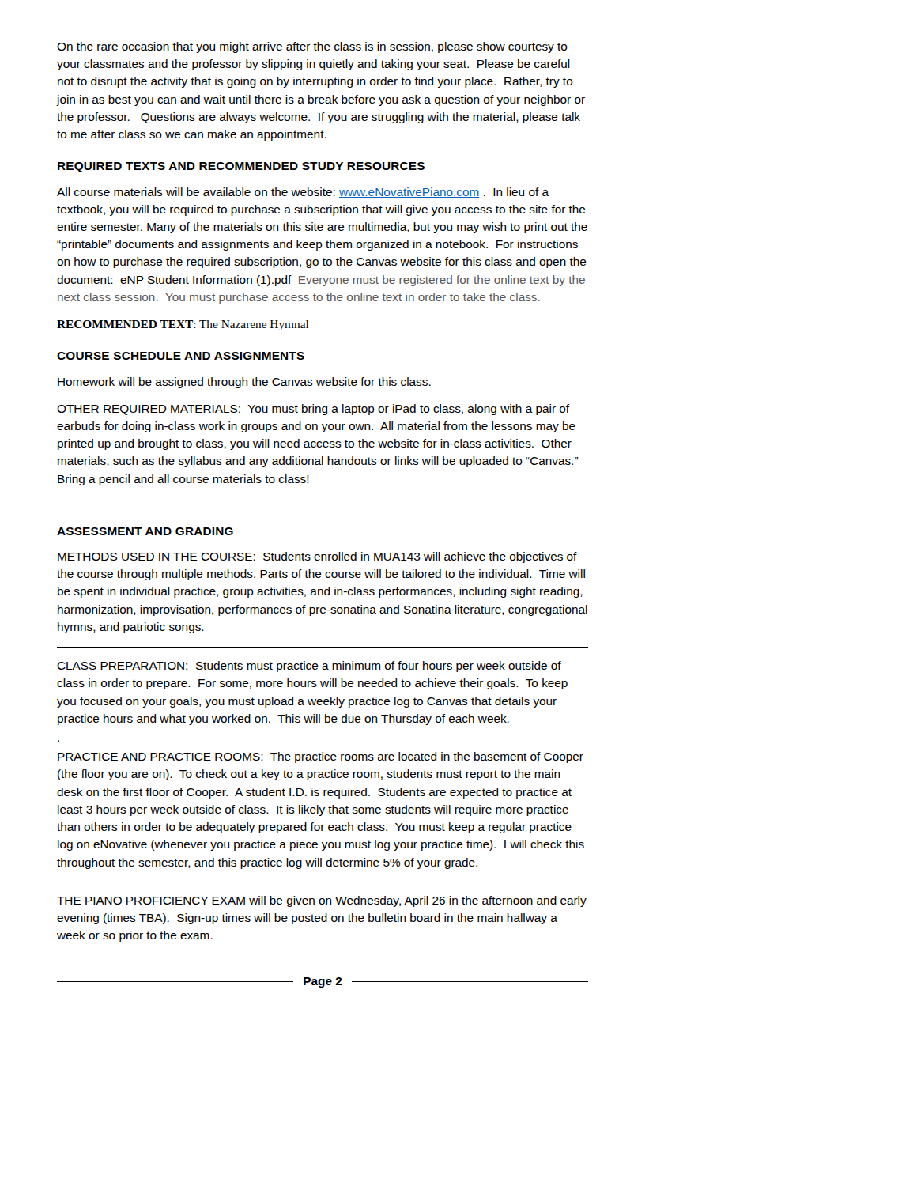On the rare occasion that you might arrive after the class is in session, please show courtesy to your classmates and the professor by slipping in quietly and taking your seat. Please be careful not to disrupt the activity that is going on by interrupting in order to find your place. Rather, try to join in as best you can and wait until there is a break before you ask a question of your neighbor or the professor. Questions are always welcome. If you are struggling with the material, please talk to me after class so we can make an appointment.
REQUIRED TEXTS AND RECOMMENDED STUDY RESOURCES
All course materials will be available on the website: www.eNovativePiano.com . In lieu of a textbook, you will be required to purchase a subscription that will give you access to the site for the entire semester. Many of the materials on this site are multimedia, but you may wish to print out the “printable” documents and assignments and keep them organized in a notebook. For instructions on how to purchase the required subscription, go to the Canvas website for this class and open the document: eNP Student Information (1).pdf Everyone must be registered for the online text by the next class session. You must purchase access to the online text in order to take the class.
RECOMMENDED TEXT: The Nazarene Hymnal
COURSE SCHEDULE AND ASSIGNMENTS
Homework will be assigned through the Canvas website for this class.
OTHER REQUIRED MATERIALS: You must bring a laptop or iPad to class, along with a pair of earbuds for doing in-class work in groups and on your own. All material from the lessons may be printed up and brought to class, you will need access to the website for in-class activities. Other materials, such as the syllabus and any additional handouts or links will be uploaded to “Canvas.” Bring a pencil and all course materials to class!
ASSESSMENT AND GRADING
METHODS USED IN THE COURSE: Students enrolled in MUA143 will achieve the objectives of the course through multiple methods. Parts of the course will be tailored to the individual. Time will be spent in individual practice, group activities, and in-class performances, including sight reading, harmonization, improvisation, performances of pre-sonatina and Sonatina literature, congregational hymns, and patriotic songs.
CLASS PREPARATION: Students must practice a minimum of four hours per week outside of class in order to prepare. For some, more hours will be needed to achieve their goals. To keep you focused on your goals, you must upload a weekly practice log to Canvas that details your practice hours and what you worked on. This will be due on Thursday of each week.
.
PRACTICE AND PRACTICE ROOMS: The practice rooms are located in the basement of Cooper (the floor you are on). To check out a key to a practice room, students must report to the main desk on the first floor of Cooper. A student I.D. is required. Students are expected to practice at least 3 hours per week outside of class. It is likely that some students will require more practice than others in order to be adequately prepared for each class. You must keep a regular practice log on eNovative (whenever you practice a piece you must log your practice time). I will check this throughout the semester, and this practice log will determine 5% of your grade.
THE PIANO PROFICIENCY EXAM will be given on Wednesday, April 26 in the afternoon and early evening (times TBA). Sign-up times will be posted on the bulletin board in the main hallway a week or so prior to the exam.
Page 2